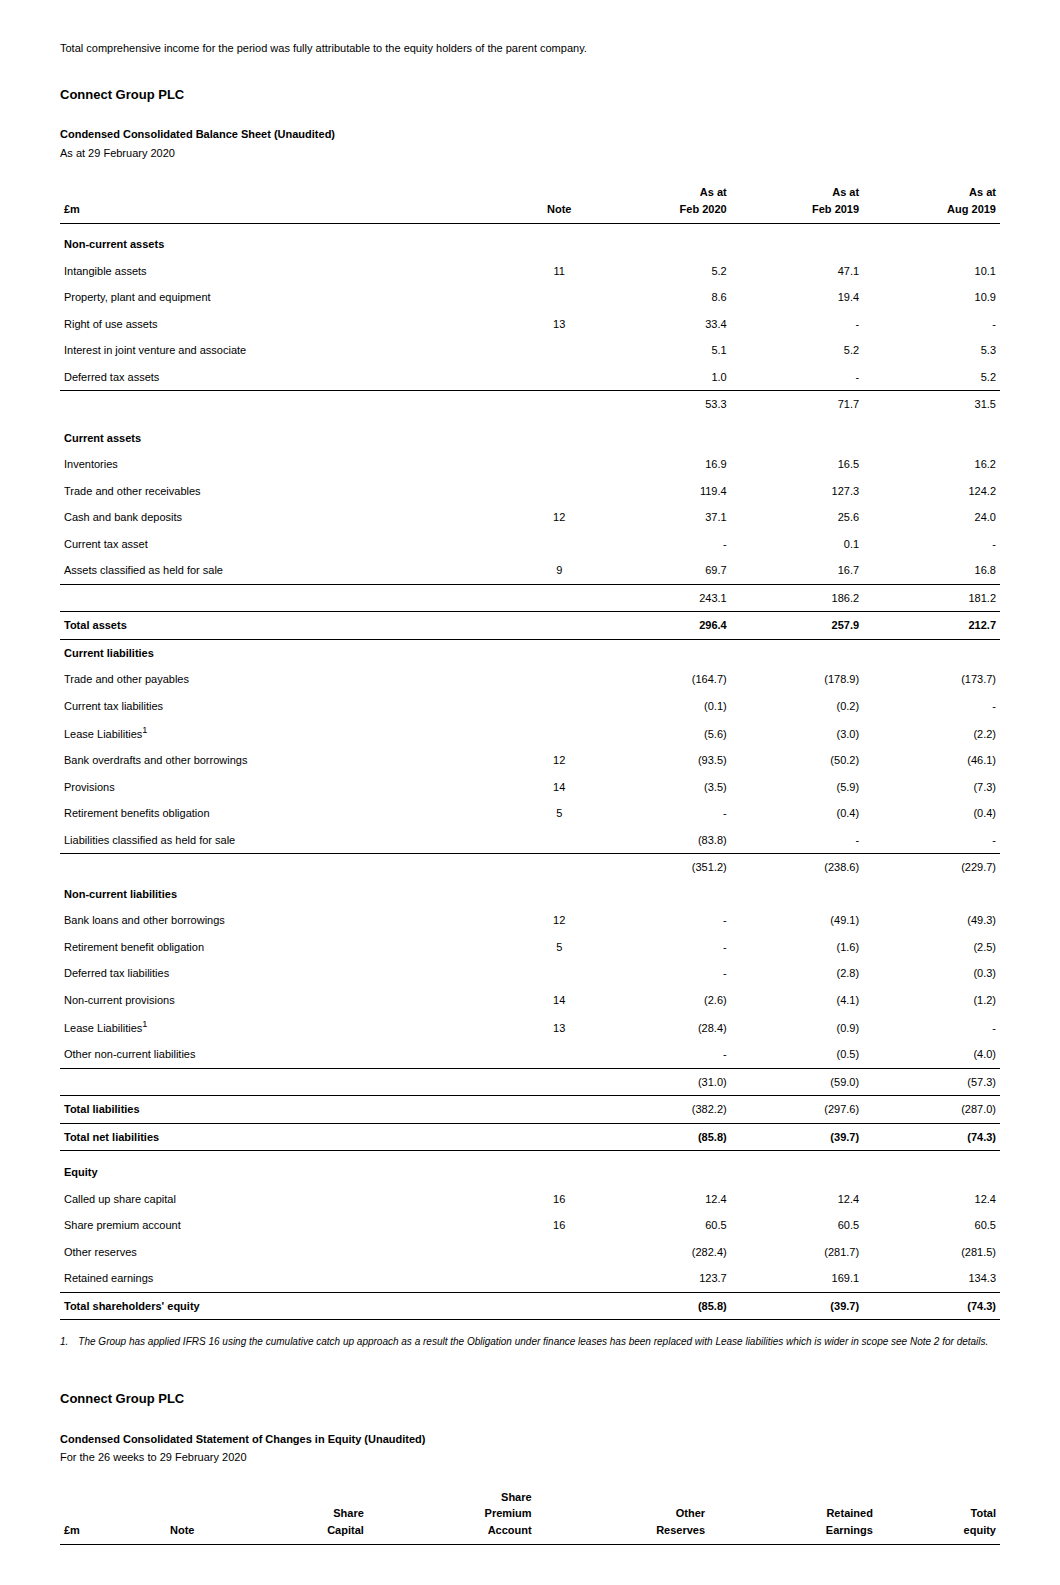Total comprehensive income for the period was fully attributable to the equity holders of the parent company.
Connect Group PLC
Condensed Consolidated Balance Sheet (Unaudited)
As at 29 February 2020
| £m | Note | As at Feb 2020 | As at Feb 2019 | As at Aug 2019 |
| --- | --- | --- | --- | --- |
| Non-current assets | | | | |
| Intangible assets | 11 | 5.2 | 47.1 | 10.1 |
| Property, plant and equipment | | 8.6 | 19.4 | 10.9 |
| Right of use assets | 13 | 33.4 | - | - |
| Interest in joint venture and associate | | 5.1 | 5.2 | 5.3 |
| Deferred tax assets | | 1.0 | - | 5.2 |
| | | 53.3 | 71.7 | 31.5 |
| Current assets | | | | |
| Inventories | | 16.9 | 16.5 | 16.2 |
| Trade and other receivables | | 119.4 | 127.3 | 124.2 |
| Cash and bank deposits | 12 | 37.1 | 25.6 | 24.0 |
| Current tax asset | | - | 0.1 | - |
| Assets classified as held for sale | 9 | 69.7 | 16.7 | 16.8 |
| | | 243.1 | 186.2 | 181.2 |
| Total assets | | 296.4 | 257.9 | 212.7 |
| Current liabilities | | | | |
| Trade and other payables | | (164.7) | (178.9) | (173.7) |
| Current tax liabilities | | (0.1) | (0.2) | - |
| Lease Liabilities 1 | | (5.6) | (3.0) | (2.2) |
| Bank overdrafts and other borrowings | 12 | (93.5) | (50.2) | (46.1) |
| Provisions | 14 | (3.5) | (5.9) | (7.3) |
| Retirement benefits obligation | 5 | - | (0.4) | (0.4) |
| Liabilities classified as held for sale | | (83.8) | - | - |
| | | (351.2) | (238.6) | (229.7) |
| Non-current liabilities | | | | |
| Bank loans and other borrowings | 12 | - | (49.1) | (49.3) |
| Retirement benefit obligation | 5 | - | (1.6) | (2.5) |
| Deferred tax liabilities | | - | (2.8) | (0.3) |
| Non-current provisions | 14 | (2.6) | (4.1) | (1.2) |
| Lease Liabilities 1 | 13 | (28.4) | (0.9) | - |
| Other non-current liabilities | | - | (0.5) | (4.0) |
| | | (31.0) | (59.0) | (57.3) |
| Total liabilities | | (382.2) | (297.6) | (287.0) |
| Total net liabilities | | (85.8) | (39.7) | (74.3) |
| Equity | | | | |
| Called up share capital | 16 | 12.4 | 12.4 | 12.4 |
| Share premium account | 16 | 60.5 | 60.5 | 60.5 |
| Other reserves | | (282.4) | (281.7) | (281.5) |
| Retained earnings | | 123.7 | 169.1 | 134.3 |
| Total shareholders' equity | | (85.8) | (39.7) | (74.3) |
1. The Group has applied IFRS 16 using the cumulative catch up approach as a result the Obligation under finance leases has been replaced with Lease liabilities which is wider in scope see Note 2 for details.
Connect Group PLC
Condensed Consolidated Statement of Changes in Equity (Unaudited)
For the 26 weeks to 29 February 2020
| £m | Note | Share Capital | Share Premium Account | Other Reserves | Retained Earnings | Total equity |
| --- | --- | --- | --- | --- | --- | --- |